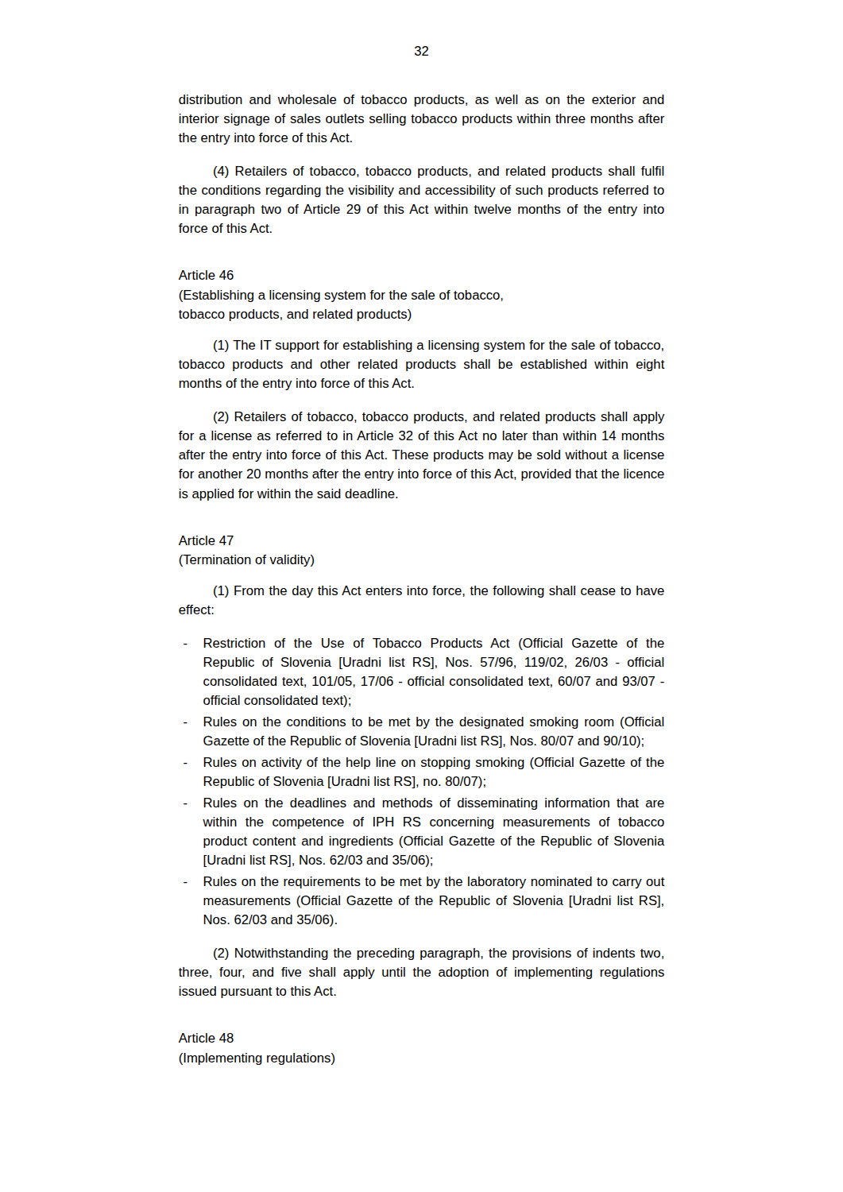32
distribution and wholesale of tobacco products, as well as on the exterior and interior signage of sales outlets selling tobacco products within three months after the entry into force of this Act.
(4) Retailers of tobacco, tobacco products, and related products shall fulfil the conditions regarding the visibility and accessibility of such products referred to in paragraph two of Article 29 of this Act within twelve months of the entry into force of this Act.
Article 46
(Establishing a licensing system for the sale of tobacco,
tobacco products, and related products)
(1) The IT support for establishing a licensing system for the sale of tobacco, tobacco products and other related products shall be established within eight months of the entry into force of this Act.
(2) Retailers of tobacco, tobacco products, and related products shall apply for a license as referred to in Article 32 of this Act no later than within 14 months after the entry into force of this Act. These products may be sold without a license for another 20 months after the entry into force of this Act, provided that the licence is applied for within the said deadline.
Article 47
(Termination of validity)
(1) From the day this Act enters into force, the following shall cease to have effect:
Restriction of the Use of Tobacco Products Act (Official Gazette of the Republic of Slovenia [Uradni list RS], Nos. 57/96, 119/02, 26/03 - official consolidated text, 101/05, 17/06 - official consolidated text, 60/07 and 93/07 - official consolidated text);
Rules on the conditions to be met by the designated smoking room (Official Gazette of the Republic of Slovenia [Uradni list RS], Nos. 80/07 and 90/10);
Rules on activity of the help line on stopping smoking (Official Gazette of the Republic of Slovenia [Uradni list RS], no. 80/07);
Rules on the deadlines and methods of disseminating information that are within the competence of IPH RS concerning measurements of tobacco product content and ingredients (Official Gazette of the Republic of Slovenia [Uradni list RS], Nos. 62/03 and 35/06);
Rules on the requirements to be met by the laboratory nominated to carry out measurements (Official Gazette of the Republic of Slovenia [Uradni list RS], Nos. 62/03 and 35/06).
(2) Notwithstanding the preceding paragraph, the provisions of indents two, three, four, and five shall apply until the adoption of implementing regulations issued pursuant to this Act.
Article 48
(Implementing regulations)